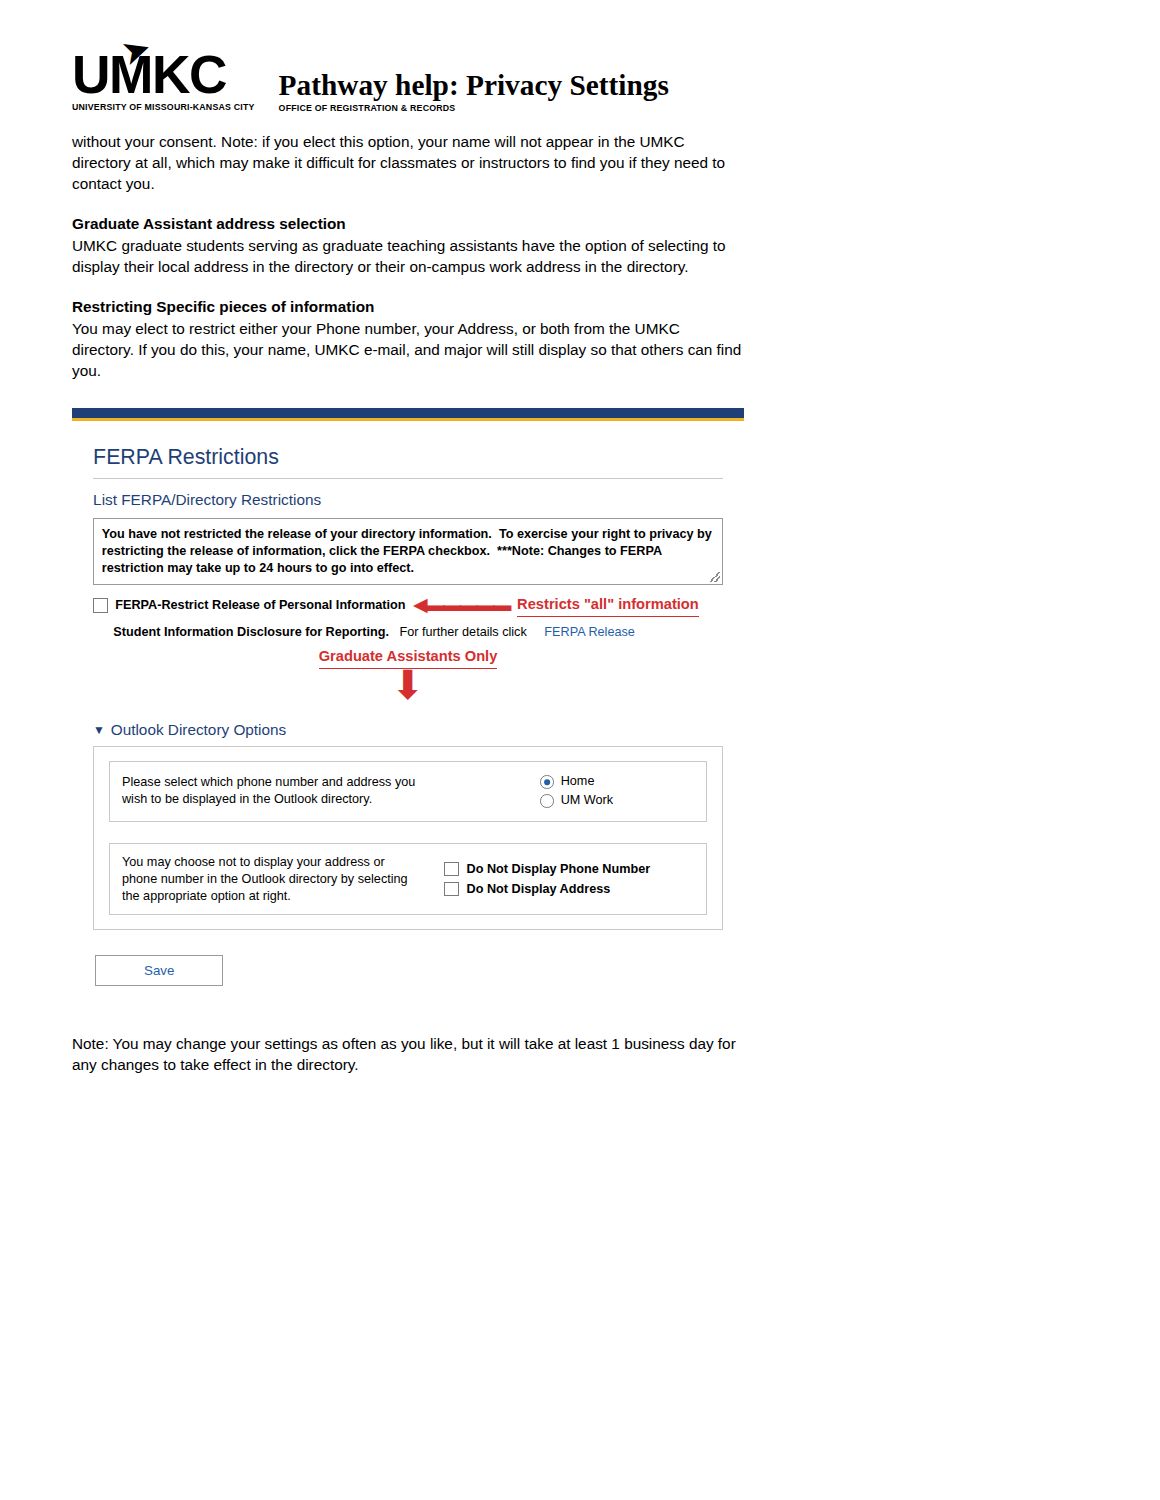➤ UMKC
UNIVERSITY OF MISSOURI-KANSAS CITY
Pathway help: Privacy Settings
OFFICE OF REGISTRATION & RECORDS
without your consent. Note: if you elect this option, your name will not appear in the UMKC directory at all, which may make it difficult for classmates or instructors to find you if they need to contact you.
Graduate Assistant address selection
UMKC graduate students serving as graduate teaching assistants have the option of selecting to display their local address in the directory or their on-campus work address in the directory.
Restricting Specific pieces of information
You may elect to restrict either your Phone number, your Address, or both from the UMKC directory. If you do this, your name, UMKC e-mail, and major will still display so that others can find you.
FERPA Restrictions
List FERPA/Directory Restrictions
You have not restricted the release of your directory information. To exercise your right to privacy by restricting the release of information, click the FERPA checkbox. ***Note: Changes to FERPA restriction may take up to 24 hours to go into effect.
FERPA-Restrict Release of Personal Information ◀▬▬▬▬▬ Restricts "all" information
Student Information Disclosure for Reporting. For further details click FERPA Release
Graduate Assistants Only ⬇
▼ Outlook Directory Options
Please select which phone number and address you
wish to be displayed in the Outlook directory.
Home
UM Work
You may choose not to display your address or
phone number in the Outlook directory by selecting
the appropriate option at right.
Do Not Display Phone Number
Do Not Display Address
Save
Note: You may change your settings as often as you like, but it will take at least 1 business day for any changes to take effect in the directory.